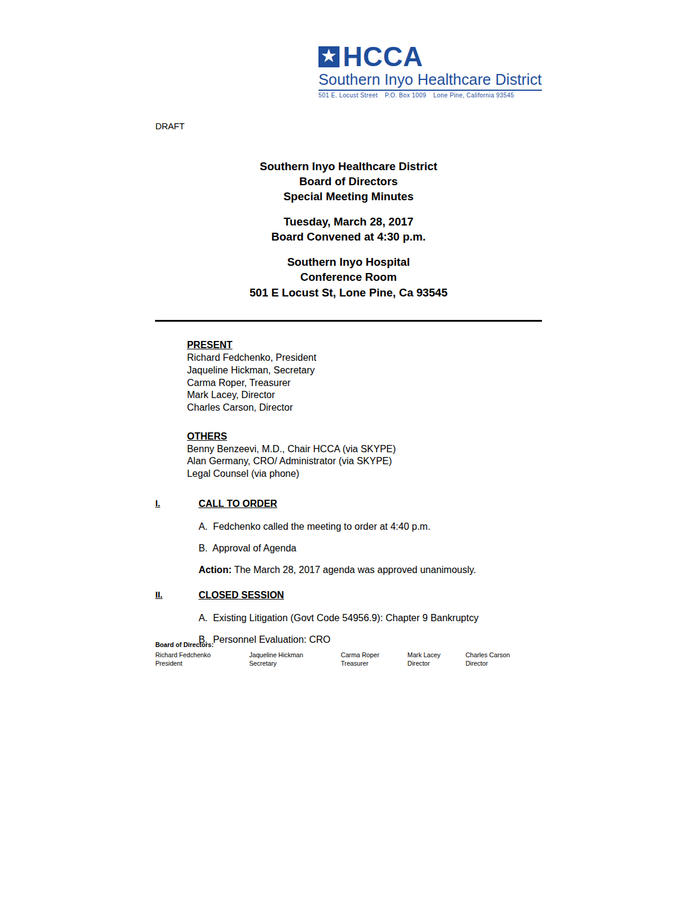★HCCA
Southern Inyo Healthcare District
501 E. Locust Street P.O. Box 1009 Lone Pine, California 93545
DRAFT
Southern Inyo Healthcare District
Board of Directors
Special Meeting Minutes Tuesday, March 28, 2017
Board Convened at 4:30 p.m. Southern Inyo Hospital
Conference Room
501 E Locust St, Lone Pine, Ca 93545
PRESENT
Richard Fedchenko, President
Jaqueline Hickman, Secretary
Carma Roper, Treasurer
Mark Lacey, Director
Charles Carson, Director
OTHERS
Benny Benzeevi, M.D., Chair HCCA (via SKYPE)
Alan Germany, CRO/ Administrator (via SKYPE)
Legal Counsel (via phone)
| I. | CALL TO ORDER A. Fedchenko called the meeting to order at 4:40 p.m. B. Approval of Agenda Action: The March 28, 2017 agenda was approved unanimously. |
| II. | CLOSED SESSION A. Existing Litigation (Govt Code 54956.9): Chapter 9 Bankruptcy B. Personnel Evaluation: CRO |
Board of Directors:
| Richard Fedchenko | Jaqueline Hickman | Carma Roper | Mark Lacey | Charles Carson |
| President | Secretary | Treasurer | Director | Director |